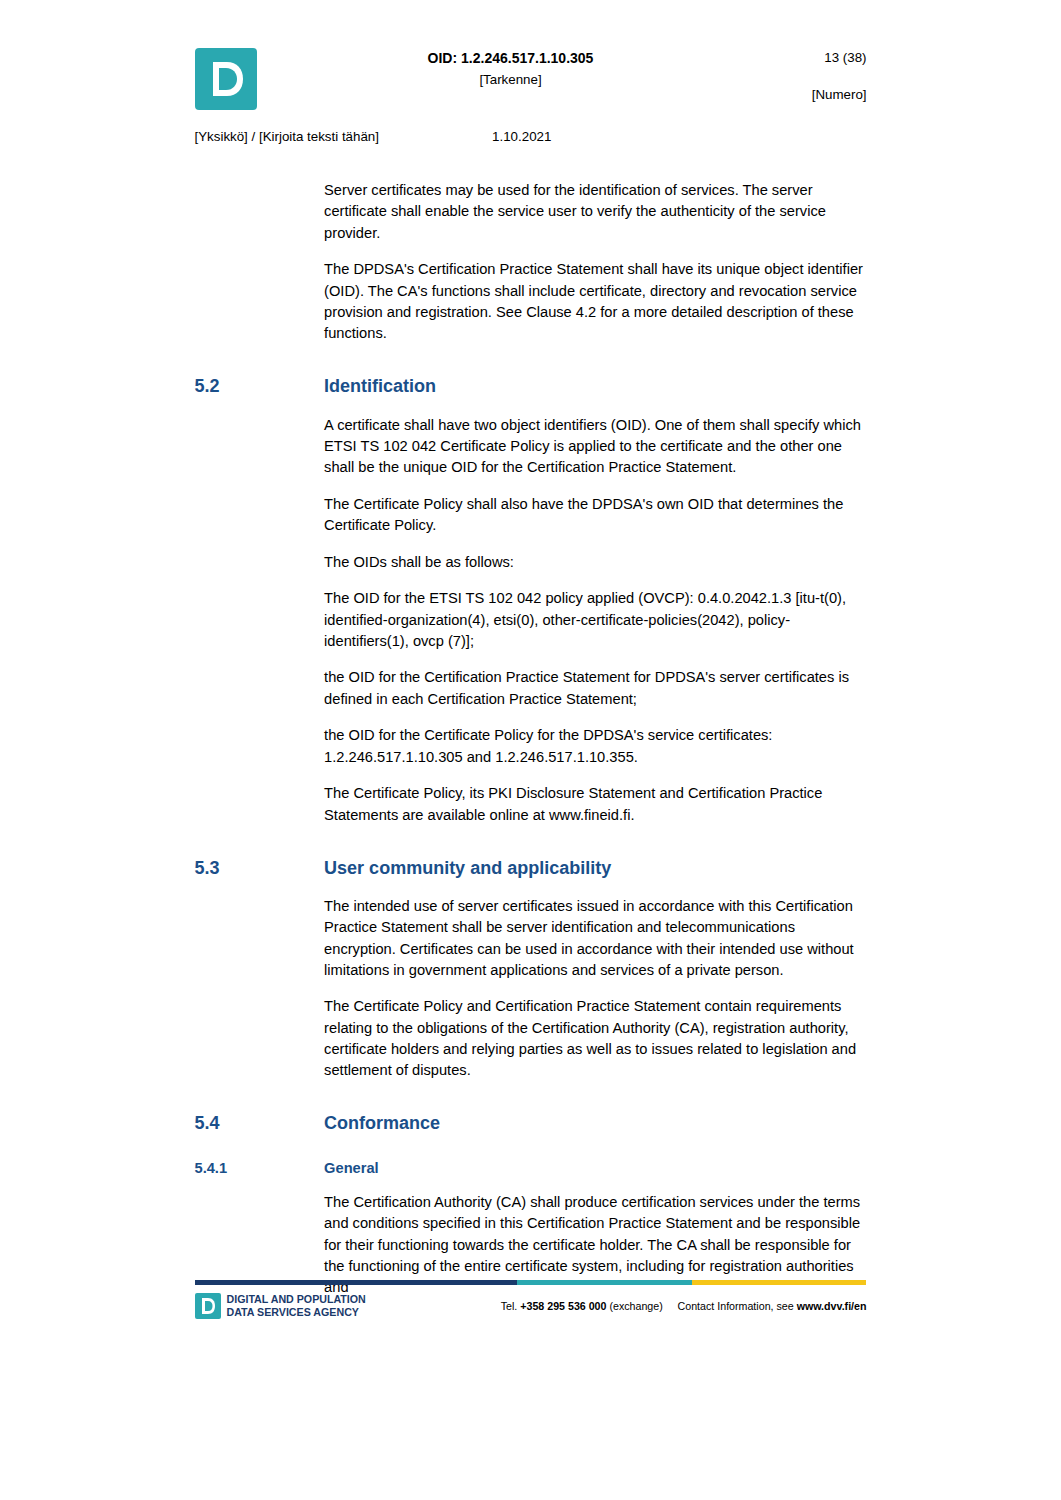OID: 1.2.246.517.1.10.305
[Tarkenne]
13 (38)
[Numero]
[Yksikkö] / [Kirjoita teksti tähän]
1.10.2021
Server certificates may be used for the identification of services. The server certificate shall enable the service user to verify the authenticity of the service provider.
The DPDSA's Certification Practice Statement shall have its unique object identifier (OID). The CA's functions shall include certificate, directory and revocation service provision and registration. See Clause 4.2 for a more detailed description of these functions.
5.2 Identification
A certificate shall have two object identifiers (OID). One of them shall specify which ETSI TS 102 042 Certificate Policy is applied to the certificate and the other one shall be the unique OID for the Certification Practice Statement.
The Certificate Policy shall also have the DPDSA's own OID that determines the Certificate Policy.
The OIDs shall be as follows:
The OID for the ETSI TS 102 042 policy applied (OVCP): 0.4.0.2042.1.3 [itu-t(0), identified-organization(4), etsi(0), other-certificate-policies(2042), policy-identifiers(1), ovcp (7)];
the OID for the Certification Practice Statement for DPDSA's server certificates is defined in each Certification Practice Statement;
the OID for the Certificate Policy for the DPDSA's service certificates:
1.2.246.517.1.10.305 and 1.2.246.517.1.10.355.
The Certificate Policy, its PKI Disclosure Statement and Certification Practice Statements are available online at www.fineid.fi.
5.3 User community and applicability
The intended use of server certificates issued in accordance with this Certification Practice Statement shall be server identification and telecommunications encryption. Certificates can be used in accordance with their intended use without limitations in government applications and services of a private person.
The Certificate Policy and Certification Practice Statement contain requirements relating to the obligations of the Certification Authority (CA), registration authority, certificate holders and relying parties as well as to issues related to legislation and settlement of disputes.
5.4 Conformance
5.4.1 General
The Certification Authority (CA) shall produce certification services under the terms and conditions specified in this Certification Practice Statement and be responsible for their functioning towards the certificate holder. The CA shall be responsible for the functioning of the entire certificate system, including for registration authorities and
DIGITAL AND POPULATION
DATA SERVICES AGENCY
Tel. +358 295 536 000 (exchange) Contact Information, see www.dvv.fi/en